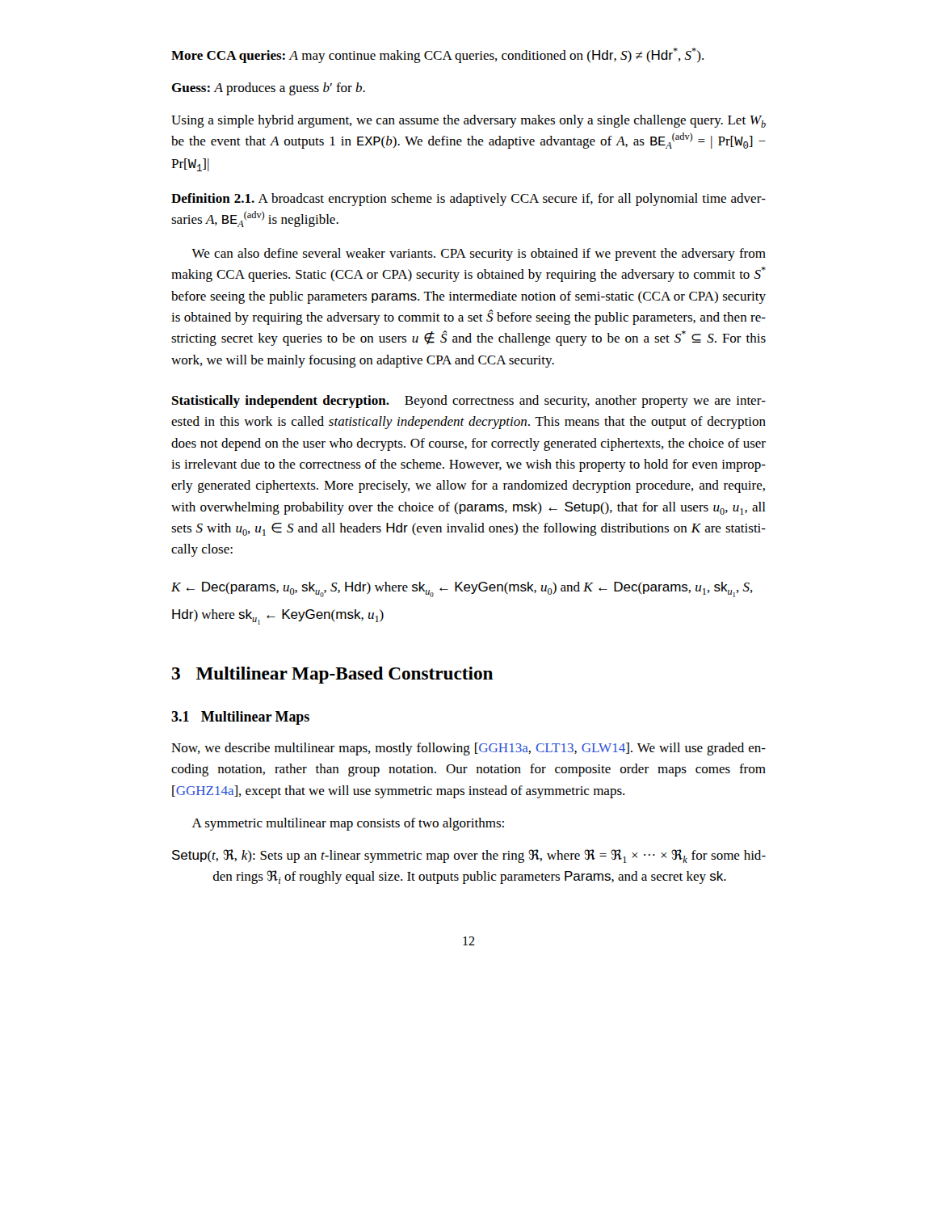More CCA queries: A may continue making CCA queries, conditioned on (Hdr, S) ≠ (Hdr*, S*).
Guess: A produces a guess b′ for b.
Using a simple hybrid argument, we can assume the adversary makes only a single challenge query. Let Wb be the event that A outputs 1 in EXP(b). We define the adaptive advantage of A, as BEA(adv) = | Pr[W0] − Pr[W1]|
Definition 2.1. A broadcast encryption scheme is adaptively CCA secure if, for all polynomial time adversaries A, BEA(adv) is negligible.
We can also define several weaker variants. CPA security is obtained if we prevent the adversary from making CCA queries. Static (CCA or CPA) security is obtained by requiring the adversary to commit to S* before seeing the public parameters params. The intermediate notion of semi-static (CCA or CPA) security is obtained by requiring the adversary to commit to a set Ŝ before seeing the public parameters, and then restricting secret key queries to be on users u ∉ Ŝ and the challenge query to be on a set S* ⊆ S. For this work, we will be mainly focusing on adaptive CPA and CCA security.
Statistically independent decryption. Beyond correctness and security, another property we are interested in this work is called statistically independent decryption. This means that the output of decryption does not depend on the user who decrypts. Of course, for correctly generated ciphertexts, the choice of user is irrelevant due to the correctness of the scheme. However, we wish this property to hold for even improperly generated ciphertexts. More precisely, we allow for a randomized decryption procedure, and require, with overwhelming probability over the choice of (params, msk) ← Setup(), that for all users u0, u1, all sets S with u0, u1 ∈ S and all headers Hdr (even invalid ones) the following distributions on K are statistically close:
K ← Dec(params, u0, sku0, S, Hdr) where sku0 ← KeyGen(msk, u0) and K ← Dec(params, u1, sku1, S, Hdr) where sku1 ← KeyGen(msk, u1)
3 Multilinear Map-Based Construction
3.1 Multilinear Maps
Now, we describe multilinear maps, mostly following [GGH13a, CLT13, GLW14]. We will use graded encoding notation, rather than group notation. Our notation for composite order maps comes from [GGHZ14a], except that we will use symmetric maps instead of asymmetric maps.
A symmetric multilinear map consists of two algorithms:
Setup(t, ℜ, k): Sets up an t-linear symmetric map over the ring ℜ, where ℜ = ℜ1 × ··· × ℜk for some hidden rings ℜi of roughly equal size. It outputs public parameters Params, and a secret key sk.
12